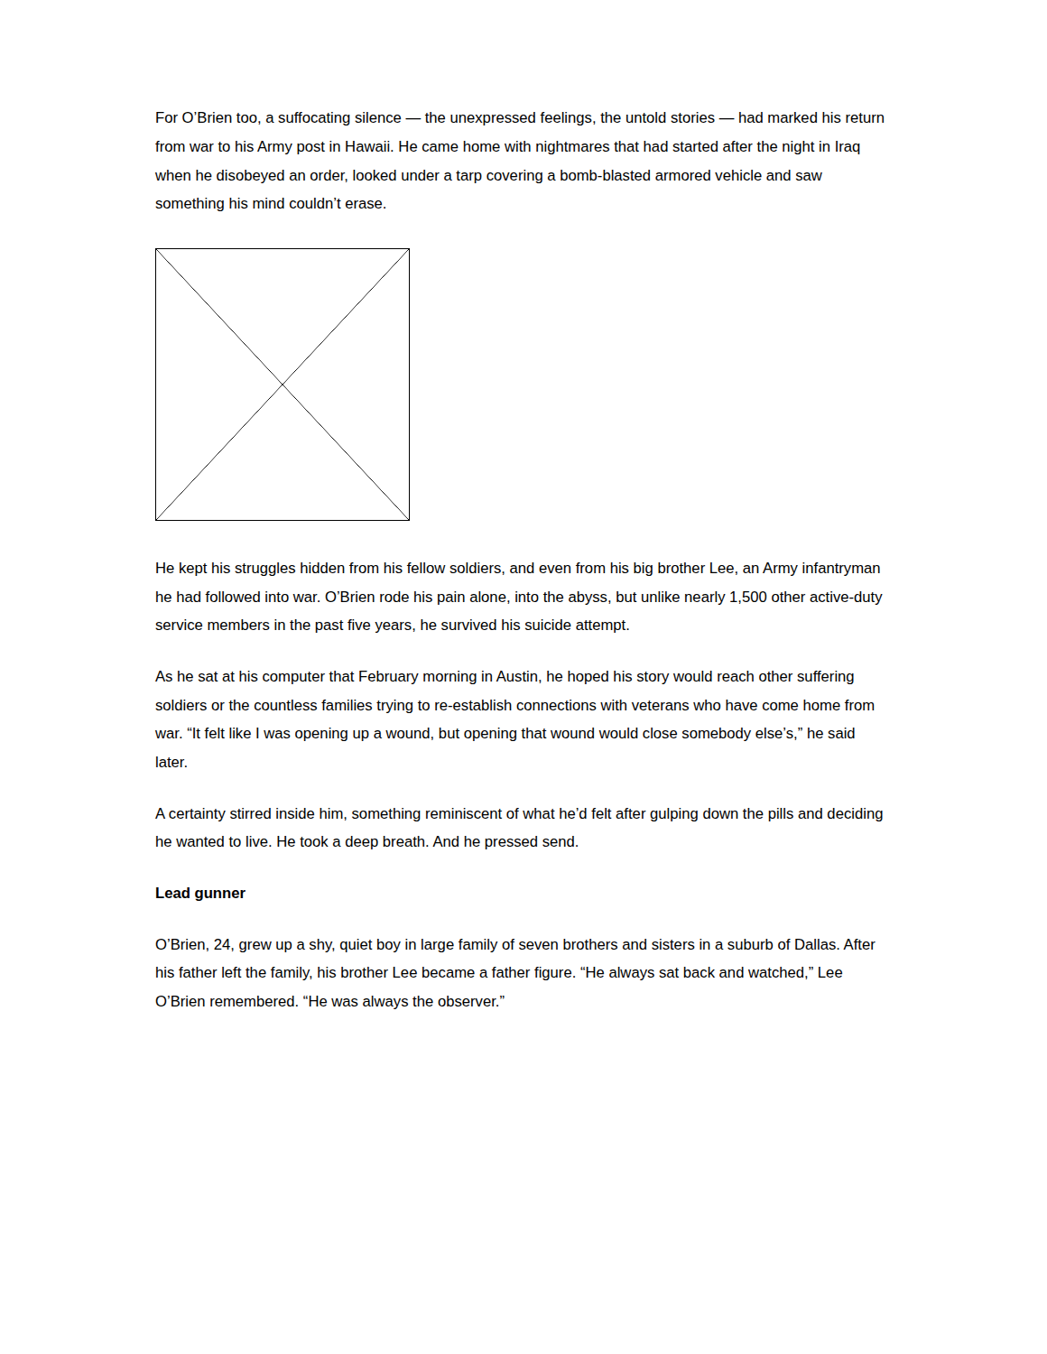For O’Brien too, a suffocating silence — the unexpressed feelings, the untold stories — had marked his return from war to his Army post in Hawaii. He came home with nightmares that had started after the night in Iraq when he disobeyed an order, looked under a tarp covering a bomb‑blasted armored vehicle and saw something his mind couldn’t erase.
He kept his struggles hidden from his fellow soldiers, and even from his big brother Lee, an Army infantryman he had followed into war. O’Brien rode his pain alone, into the abyss, but unlike nearly 1,500 other active-duty service members in the past five years, he survived his suicide attempt.
As he sat at his computer that February morning in Austin, he hoped his story would reach other suffering soldiers or the countless families trying to re-establish connections with veterans who have come home from war. “It felt like I was opening up a wound, but opening that wound would close somebody else’s,” he said later.
A certainty stirred inside him, something reminiscent of what he’d felt after gulping down the pills and deciding he wanted to live. He took a deep breath. And he pressed send.
Lead gunner
O’Brien, 24, grew up a shy, quiet boy in large family of seven brothers and sisters in a suburb of Dallas. After his father left the family, his brother Lee became a father figure. “He always sat back and watched,” Lee O’Brien remembered. “He was always the observer.”